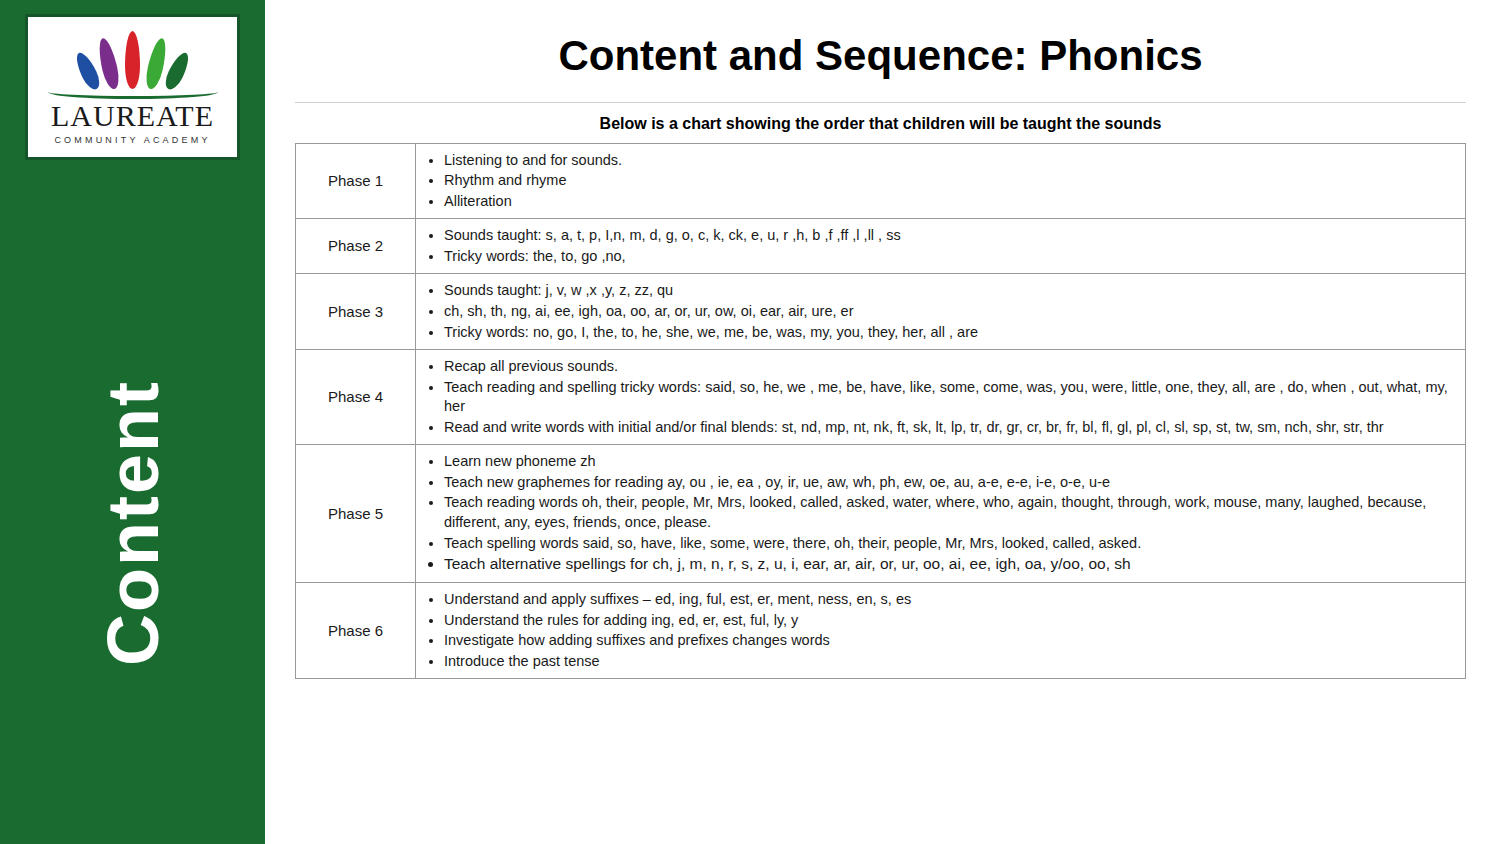LAUREATE
COMMUNITY ACADEMY
Content
Content and Sequence: Phonics
Below is a chart showing the order that children will be taught the sounds
| Phase 1 | Listening to and for sounds. Rhythm and rhyme Alliteration |
| Phase 2 | Sounds taught: s, a, t, p, I,n, m, d, g, o, c, k, ck, e, u, r ,h, b ,f ,ff ,l ,ll , ss Tricky words: the, to, go ,no, |
| Phase 3 | Sounds taught: j, v, w ,x ,y, z, zz, qu ch, sh, th, ng, ai, ee, igh, oa, oo, ar, or, ur, ow, oi, ear, air, ure, er Tricky words: no, go, I, the, to, he, she, we, me, be, was, my, you, they, her, all , are |
| Phase 4 | Recap all previous sounds. Teach reading and spelling tricky words: said, so, he, we , me, be, have, like, some, come, was, you, were, little, one, they, all, are , do, when , out, what, my, her Read and write words with initial and/or final blends: st, nd, mp, nt, nk, ft, sk, lt, lp, tr, dr, gr, cr, br, fr, bl, fl, gl, pl, cl, sl, sp, st, tw, sm, nch, shr, str, thr |
| Phase 5 | Learn new phoneme zh Teach new graphemes for reading ay, ou , ie, ea , oy, ir, ue, aw, wh, ph, ew, oe, au, a-e, e-e, i-e, o-e, u-e Teach reading words oh, their, people, Mr, Mrs, looked, called, asked, water, where, who, again, thought, through, work, mouse, many, laughed, because, different, any, eyes, friends, once, please. Teach spelling words said, so, have, like, some, were, there, oh, their, people, Mr, Mrs, looked, called, asked. Teach alternative spellings for ch, j, m, n, r, s, z, u, i, ear, ar, air, or, ur, oo, ai, ee, igh, oa, y/oo, oo, sh |
| Phase 6 | Understand and apply suffixes – ed, ing, ful, est, er, ment, ness, en, s, es Understand the rules for adding ing, ed, er, est, ful, ly, y Investigate how adding suffixes and prefixes changes words Introduce the past tense |